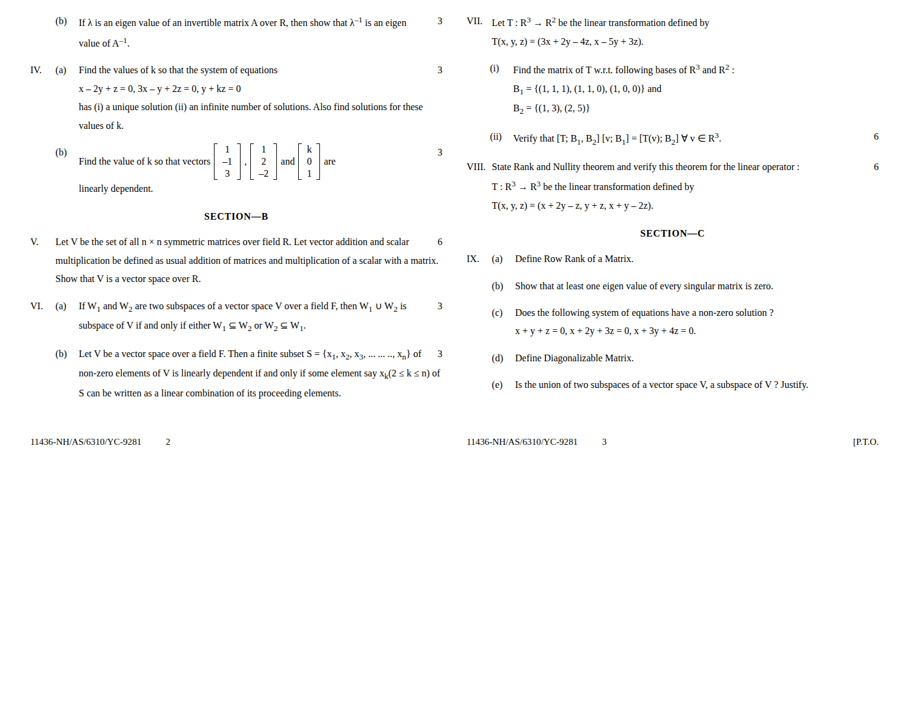(b) 3 If λ is an eigen value of an invertible matrix A over R, then show that λ–1 is an eigen value of A–1.
IV. (a) 3 Find the values of k so that the system of equations
x – 2y + z = 0, 3x – y + 2z = 0, y + kz = 0
has (i) a unique solution (ii) an infinite number of solutions. Also find solutions for these values of k.
(b) 3 Find the value of k so that vectors
| 1 |
| –1 |
| 3 |
,
| 1 |
| 2 |
| –2 |
and
| k |
| 0 |
| 1 |
are linearly dependent.
SECTION—B
V. 6 Let V be the set of all n × n symmetric matrices over field R. Let vector addition and scalar multiplication be defined as usual addition of matrices and multiplication of a scalar with a matrix. Show that V is a vector space over R.
VI. (a) 3 If W1 and W2 are two subspaces of a vector space V over a field F, then W1 ∪ W2 is subspace of V if and only if either W1 ⊆ W2 or W2 ⊆ W1.
(b) 3 Let V be a vector space over a field F. Then a finite subset S = {x1, x2, x3, ... ... .., xn} of non-zero elements of V is linearly dependent if and only if some element say xk(2 ≤ k ≤ n) of S can be written as a linear combination of its proceeding elements.
11436-NH/AS/6310/YC-9281 2
VII. Let T : R3 → R2 be the linear transformation defined by
T(x, y, z) = (3x + 2y – 4z, x – 5y + 3z).
(i) Find the matrix of T w.r.t. following bases of R3 and R2 :
B1 = {(1, 1, 1), (1, 1, 0), (1, 0, 0)} and
B2 = {(1, 3), (2, 5)}
(ii) 6 Verify that [T; B1, B2] [v; B1] = [T(v); B2] ∀ v ∈ R3.
VIII. 6 State Rank and Nullity theorem and verify this theorem for the linear operator :
T : R3 → R3 be the linear transformation defined by
T(x, y, z) = (x + 2y – z, y + z, x + y – 2z).
SECTION—C
IX. (a) Define Row Rank of a Matrix.
(b) Show that at least one eigen value of every singular matrix is zero.
(c) Does the following system of equations have a non-zero solution ?
x + y + z = 0, x + 2y + 3z = 0, x + 3y + 4z = 0.
(d) Define Diagonalizable Matrix.
(e) Is the union of two subspaces of a vector space V, a subspace of V ? Justify.
11436-NH/AS/6310/YC-9281 3 [P.T.O.